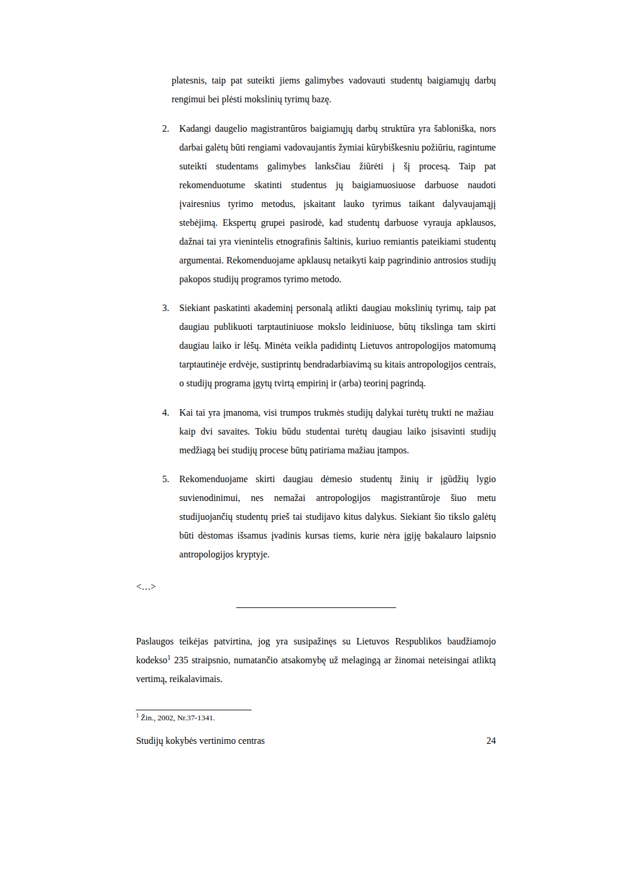platesnis, taip pat suteikti jiems galimybes vadovauti studentų baigiamųjų darbų rengimui bei plėsti mokslinių tyrimų bazę.
Kadangi daugelio magistrantūros baigiamųjų darbų struktūra yra šabloniška, nors darbai galėtų būti rengiami vadovaujantis žymiai kūrybiškesniu požiūriu, ragintume suteikti studentams galimybes lanksčiau žiūrėti į šį procesą. Taip pat rekomenduotume skatinti studentus jų baigiamuosiuose darbuose naudoti įvairesnius tyrimo metodus, įskaitant lauko tyrimus taikant dalyvaujamąjį stebėjimą. Ekspertų grupei pasirodė, kad studentų darbuose vyrauja apklausos, dažnai tai yra vienintelis etnografinis šaltinis, kuriuo remiantis pateikiami studentų argumentai. Rekomenduojame apklausų netaikyti kaip pagrindinio antrosios studijų pakopos studijų programos tyrimo metodo.
Siekiant paskatinti akademinį personalą atlikti daugiau mokslinių tyrimų, taip pat daugiau publikuoti tarptautiniuose mokslo leidiniuose, būtų tikslinga tam skirti daugiau laiko ir lėšų. Minėta veikla padidintų Lietuvos antropologijos matomumą tarptautinėje erdvėje, sustiprintų bendradarbiavimą su kitais antropologijos centrais, o studijų programa įgytų tvirtą empirinį ir (arba) teorinį pagrindą.
Kai tai yra įmanoma, visi trumpos trukmės studijų dalykai turėtų trukti ne mažiau kaip dvi savaites. Tokiu būdu studentai turėtų daugiau laiko įsisavinti studijų medžiagą bei studijų procese būtų patiriama mažiau įtampos.
Rekomenduojame skirti daugiau dėmesio studentų žinių ir įgūdžių lygio suvienodinimui, nes nemažai antropologijos magistrantūroje šiuo metu studijuojančių studentų prieš tai studijavo kitus dalykus. Siekiant šio tikslo galėtų būti dėstomas išsamus įvadinis kursas tiems, kurie nėra įgiję bakalauro laipsnio antropologijos kryptyje.
<…>
Paslaugos teikėjas patvirtina, jog yra susipažinęs su Lietuvos Respublikos baudžiamojo kodekso1 235 straipsnio, numatančio atsakomybę už melagingą ar žinomai neteisingai atliktą vertimą, reikalavimais.
1 Žin., 2002, Nr.37-1341.
Studijų kokybės vertinimo centras 24